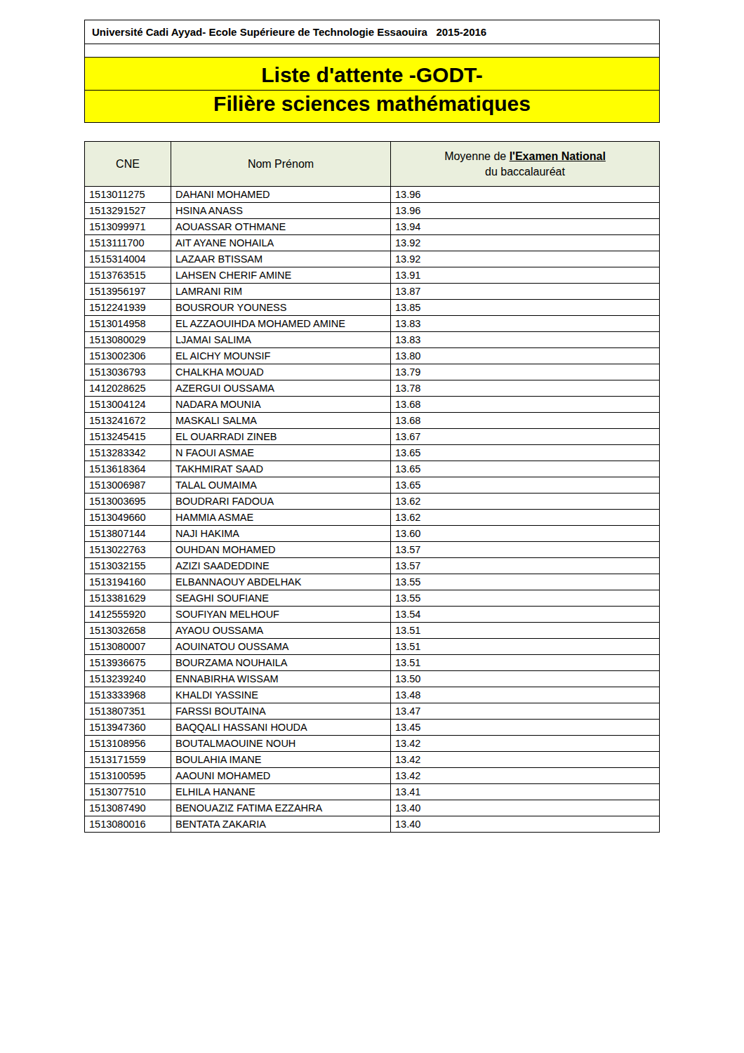Université Cadi Ayyad- Ecole Supérieure de Technologie Essaouira 2015-2016
Liste d'attente -GODT-
Filière sciences mathématiques
| CNE | Nom Prénom | Moyenne de l'Examen National du baccalauréat |
| --- | --- | --- |
| 1513011275 | DAHANI MOHAMED | 13.96 |
| 1513291527 | HSINA ANASS | 13.96 |
| 1513099971 | AOUASSAR OTHMANE | 13.94 |
| 1513111700 | AIT AYANE NOHAILA | 13.92 |
| 1515314004 | LAZAAR BTISSAM | 13.92 |
| 1513763515 | LAHSEN CHERIF AMINE | 13.91 |
| 1513956197 | LAMRANI RIM | 13.87 |
| 1512241939 | BOUSROUR YOUNESS | 13.85 |
| 1513014958 | EL AZZAOUIHDA MOHAMED AMINE | 13.83 |
| 1513080029 | LJAMAI SALIMA | 13.83 |
| 1513002306 | EL AICHY MOUNSIF | 13.80 |
| 1513036793 | CHALKHA MOUAD | 13.79 |
| 1412028625 | AZERGUI OUSSAMA | 13.78 |
| 1513004124 | NADARA MOUNIA | 13.68 |
| 1513241672 | MASKALI SALMA | 13.68 |
| 1513245415 | EL OUARRADI ZINEB | 13.67 |
| 1513283342 | N FAOUI ASMAE | 13.65 |
| 1513618364 | TAKHMIRAT SAAD | 13.65 |
| 1513006987 | TALAL OUMAIMA | 13.65 |
| 1513003695 | BOUDRARI FADOUA | 13.62 |
| 1513049660 | HAMMIA ASMAE | 13.62 |
| 1513807144 | NAJI HAKIMA | 13.60 |
| 1513022763 | OUHDAN MOHAMED | 13.57 |
| 1513032155 | AZIZI SAADEDDINE | 13.57 |
| 1513194160 | ELBANNAOUY ABDELHAK | 13.55 |
| 1513381629 | SEAGHI SOUFIANE | 13.55 |
| 1412555920 | SOUFIYAN MELHOUF | 13.54 |
| 1513032658 | AYAOU OUSSAMA | 13.51 |
| 1513080007 | AOUINATOU OUSSAMA | 13.51 |
| 1513936675 | BOURZAMA NOUHAILA | 13.51 |
| 1513239240 | ENNABIRHA WISSAM | 13.50 |
| 1513333968 | KHALDI YASSINE | 13.48 |
| 1513807351 | FARSSI BOUTAINA | 13.47 |
| 1513947360 | BAQQALI HASSANI HOUDA | 13.45 |
| 1513108956 | BOUTALMAOUINE NOUH | 13.42 |
| 1513171559 | BOULAHIA IMANE | 13.42 |
| 1513100595 | AAOUNI MOHAMED | 13.42 |
| 1513077510 | ELHILA HANANE | 13.41 |
| 1513087490 | BENOUAZIZ FATIMA EZZAHRA | 13.40 |
| 1513080016 | BENTATA ZAKARIA | 13.40 |